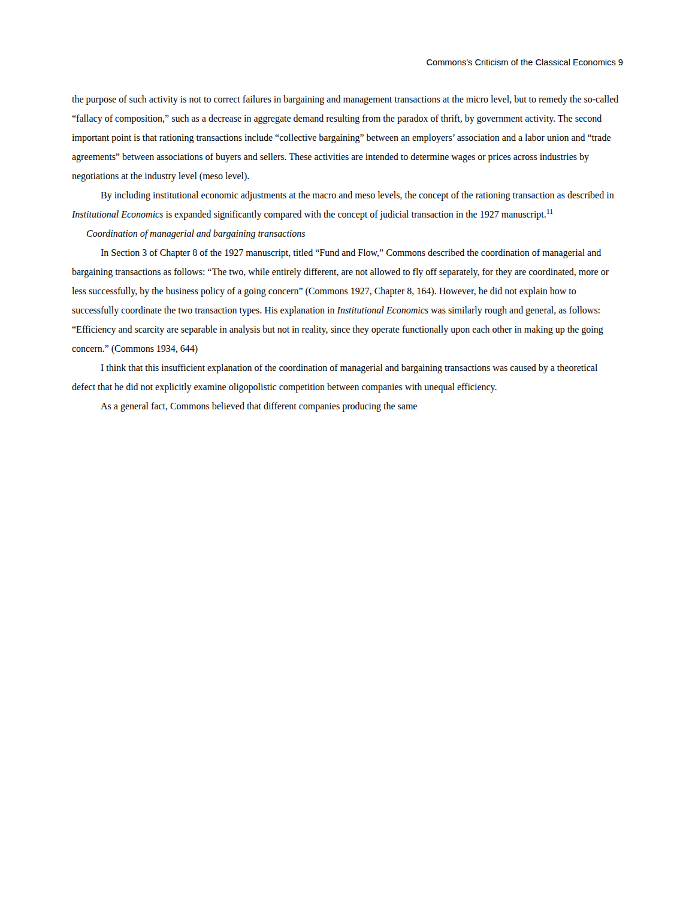Commons's Criticism of the Classical Economics 9
the purpose of such activity is not to correct failures in bargaining and management transactions at the micro level, but to remedy the so-called “fallacy of composition,” such as a decrease in aggregate demand resulting from the paradox of thrift, by government activity. The second important point is that rationing transactions include “collective bargaining” between an employers’ association and a labor union and “trade agreements” between associations of buyers and sellers. These activities are intended to determine wages or prices across industries by negotiations at the industry level (meso level).
By including institutional economic adjustments at the macro and meso levels, the concept of the rationing transaction as described in Institutional Economics is expanded significantly compared with the concept of judicial transaction in the 1927 manuscript.11
Coordination of managerial and bargaining transactions
In Section 3 of Chapter 8 of the 1927 manuscript, titled “Fund and Flow,” Commons described the coordination of managerial and bargaining transactions as follows: “The two, while entirely different, are not allowed to fly off separately, for they are coordinated, more or less successfully, by the business policy of a going concern” (Commons 1927, Chapter 8, 164). However, he did not explain how to successfully coordinate the two transaction types. His explanation in Institutional Economics was similarly rough and general, as follows: “Efficiency and scarcity are separable in analysis but not in reality, since they operate functionally upon each other in making up the going concern.” (Commons 1934, 644)
I think that this insufficient explanation of the coordination of managerial and bargaining transactions was caused by a theoretical defect that he did not explicitly examine oligopolistic competition between companies with unequal efficiency.
As a general fact, Commons believed that different companies producing the same